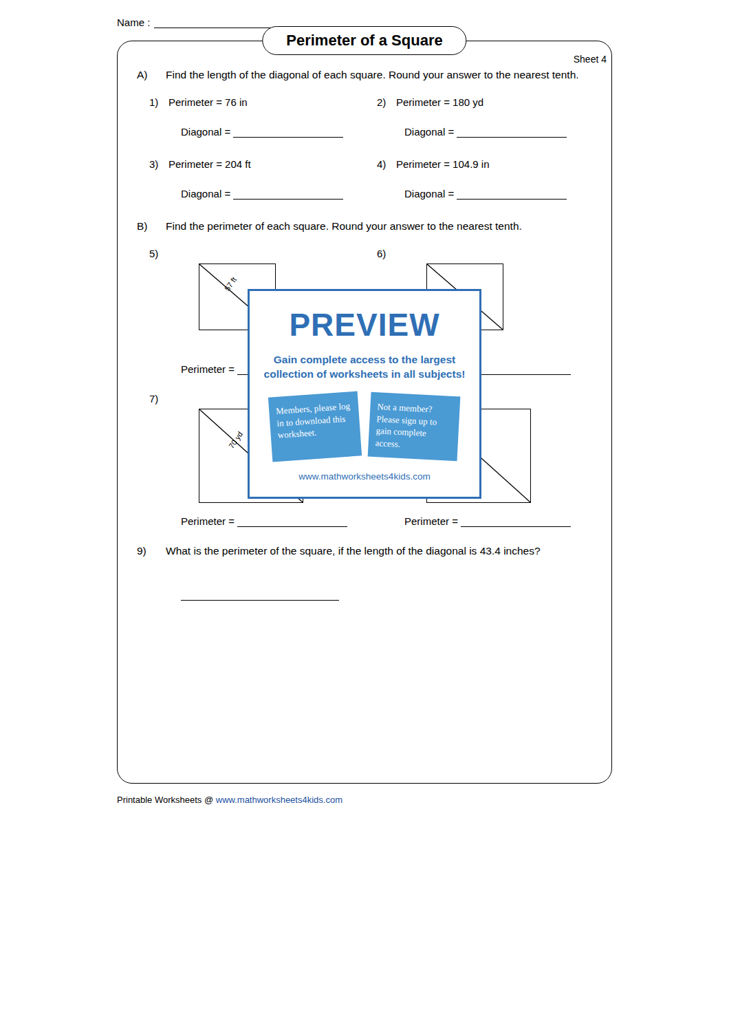Name :
Sheet 4
Perimeter of a Square
A) Find the length of the diagonal of each square. Round your answer to the nearest tenth.
1) Perimeter = 76 in
2) Perimeter = 180 yd
Diagonal =
Diagonal =
3) Perimeter = 204 ft
4) Perimeter = 104.9 in
Diagonal =
Diagonal =
B) Find the perimeter of each square. Round your answer to the nearest tenth.
5)
57 ft
6)
Perimeter =
Perimeter =
7)
70 yd
8)
Perimeter =
Perimeter =
9) What is the perimeter of the square, if the length of the diagonal is 43.4 inches?
PREVIEW
Gain complete access to the largest collection of worksheets in all subjects!
Members, please log in to download this worksheet.
Not a member? Please sign up to gain complete access.
www.mathworksheets4kids.com
Printable Worksheets @ www.mathworksheets4kids.com